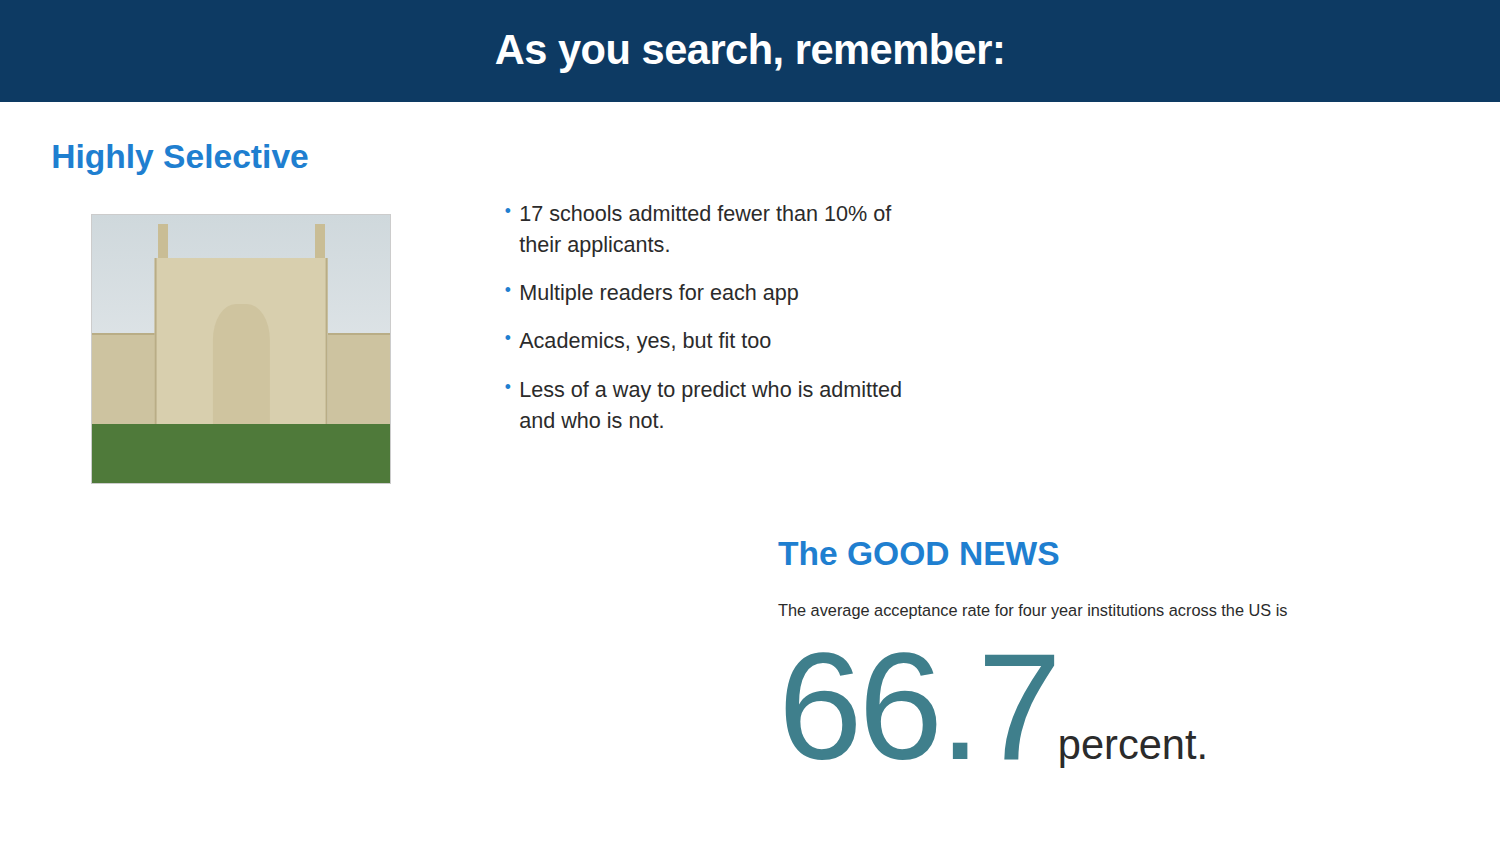As you search, remember:
Highly Selective
17 schools admitted fewer than 10% of their applicants.
Multiple readers for each app
Academics, yes, but fit too
Less of a way to predict who is admitted and who is not.
The GOOD NEWS
The average acceptance rate for four year institutions across the US is
66.7 percent.